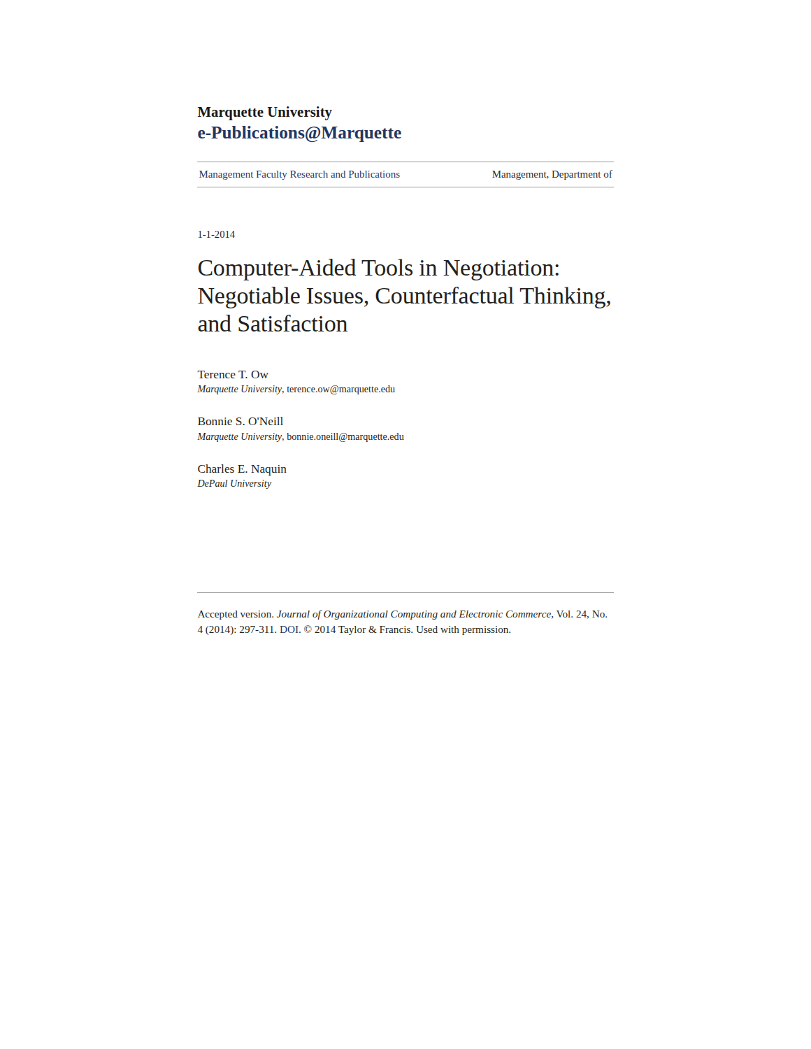Marquette University
e-Publications@Marquette
Management Faculty Research and Publications Management, Department of
1-1-2014
Computer-Aided Tools in Negotiation: Negotiable Issues, Counterfactual Thinking, and Satisfaction
Terence T. Ow Marquette University, terence.ow@marquette.edu
Bonnie S. O'Neill Marquette University, bonnie.oneill@marquette.edu
Charles E. Naquin DePaul University
Accepted version. Journal of Organizational Computing and Electronic Commerce, Vol. 24, No. 4 (2014): 297-311. DOI. © 2014 Taylor & Francis. Used with permission.